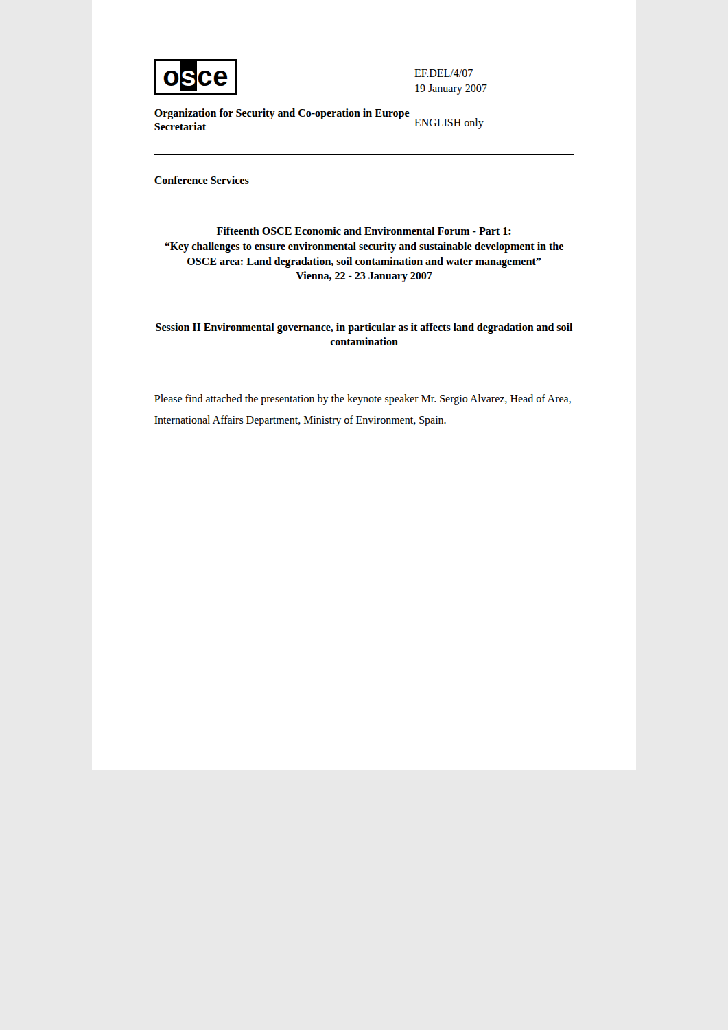| o s ce Organization for Security and Co-operation in Europe Secretariat | EF.DEL/4/07 19 January 2007 ENGLISH only |
Conference Services
Fifteenth OSCE Economic and Environmental Forum - Part 1: “Key challenges to ensure environmental security and sustainable development in the OSCE area: Land degradation, soil contamination and water management” Vienna, 22 - 23 January 2007
Session II Environmental governance, in particular as it affects land degradation and soil contamination
Please find attached the presentation by the keynote speaker Mr. Sergio Alvarez, Head of Area, International Affairs Department, Ministry of Environment, Spain.